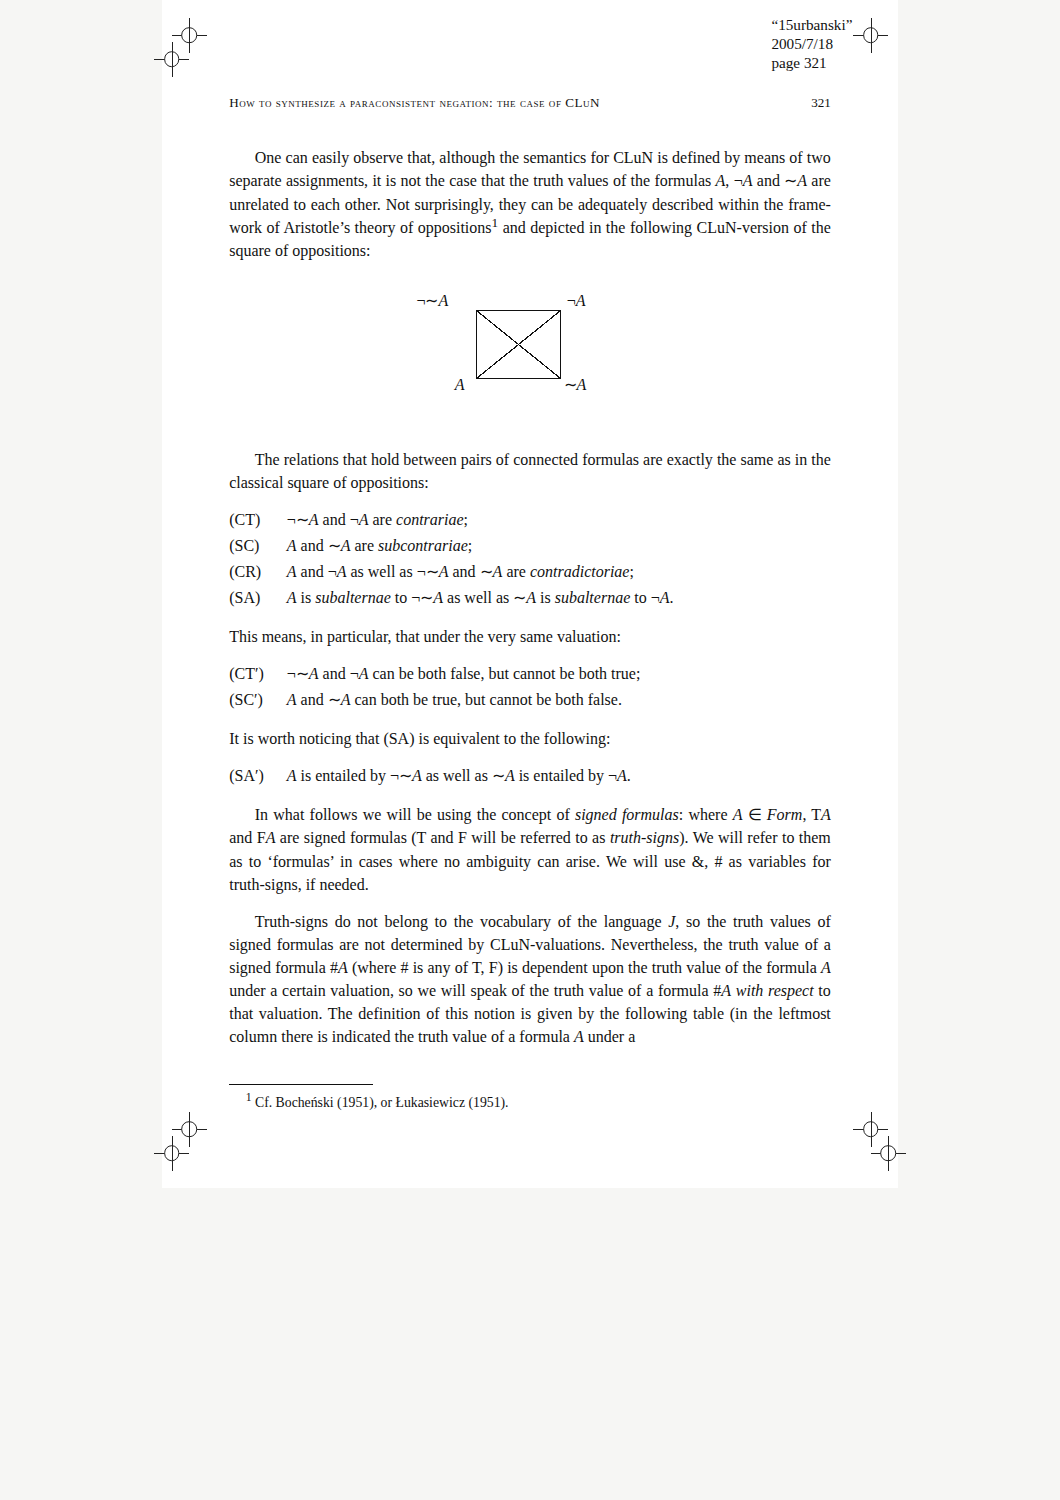“15urbanski”
2005/7/18
page 321
How to synthesize a paraconsistent negation: the case of CLuN 321
One can easily observe that, although the semantics for CLuN is defined by means of two separate assignments, it is not the case that the truth values of the formulas A, ¬A and ∼A are unrelated to each other. Not surprisingly, they can be adequately described within the framework of Aristotle’s theory of oppositions1 and depicted in the following CLuN-version of the square of oppositions:
¬∼A ¬A A ∼A
The relations that hold between pairs of connected formulas are exactly the same as in the classical square of oppositions:
(CT)
¬∼A and ¬A are contrariae;
(SC)
A and ∼A are subcontrariae;
(CR)
A and ¬A as well as ¬∼A and ∼A are contradictoriae;
(SA)
A is subalternae to ¬∼A as well as ∼A is subalternae to ¬A.
This means, in particular, that under the very same valuation:
(CT′)
¬∼A and ¬A can be both false, but cannot be both true;
(SC′)
A and ∼A can both be true, but cannot be both false.
It is worth noticing that (SA) is equivalent to the following:
(SA′)
A is entailed by ¬∼A as well as ∼A is entailed by ¬A.
In what follows we will be using the concept of signed formulas: where A ∈ Form, TA and FA are signed formulas (T and F will be referred to as truth-signs). We will refer to them as to ‘formulas’ in cases where no ambiguity can arise. We will use &, # as variables for truth-signs, if needed.
Truth-signs do not belong to the vocabulary of the language J, so the truth values of signed formulas are not determined by CLuN-valuations. Nevertheless, the truth value of a signed formula #A (where # is any of T, F) is dependent upon the truth value of the formula A under a certain valuation, so we will speak of the truth value of a formula #A with respect to that valuation. The definition of this notion is given by the following table (in the leftmost column there is indicated the truth value of a formula A under a
1 Cf. Bocheński (1951), or Łukasiewicz (1951).